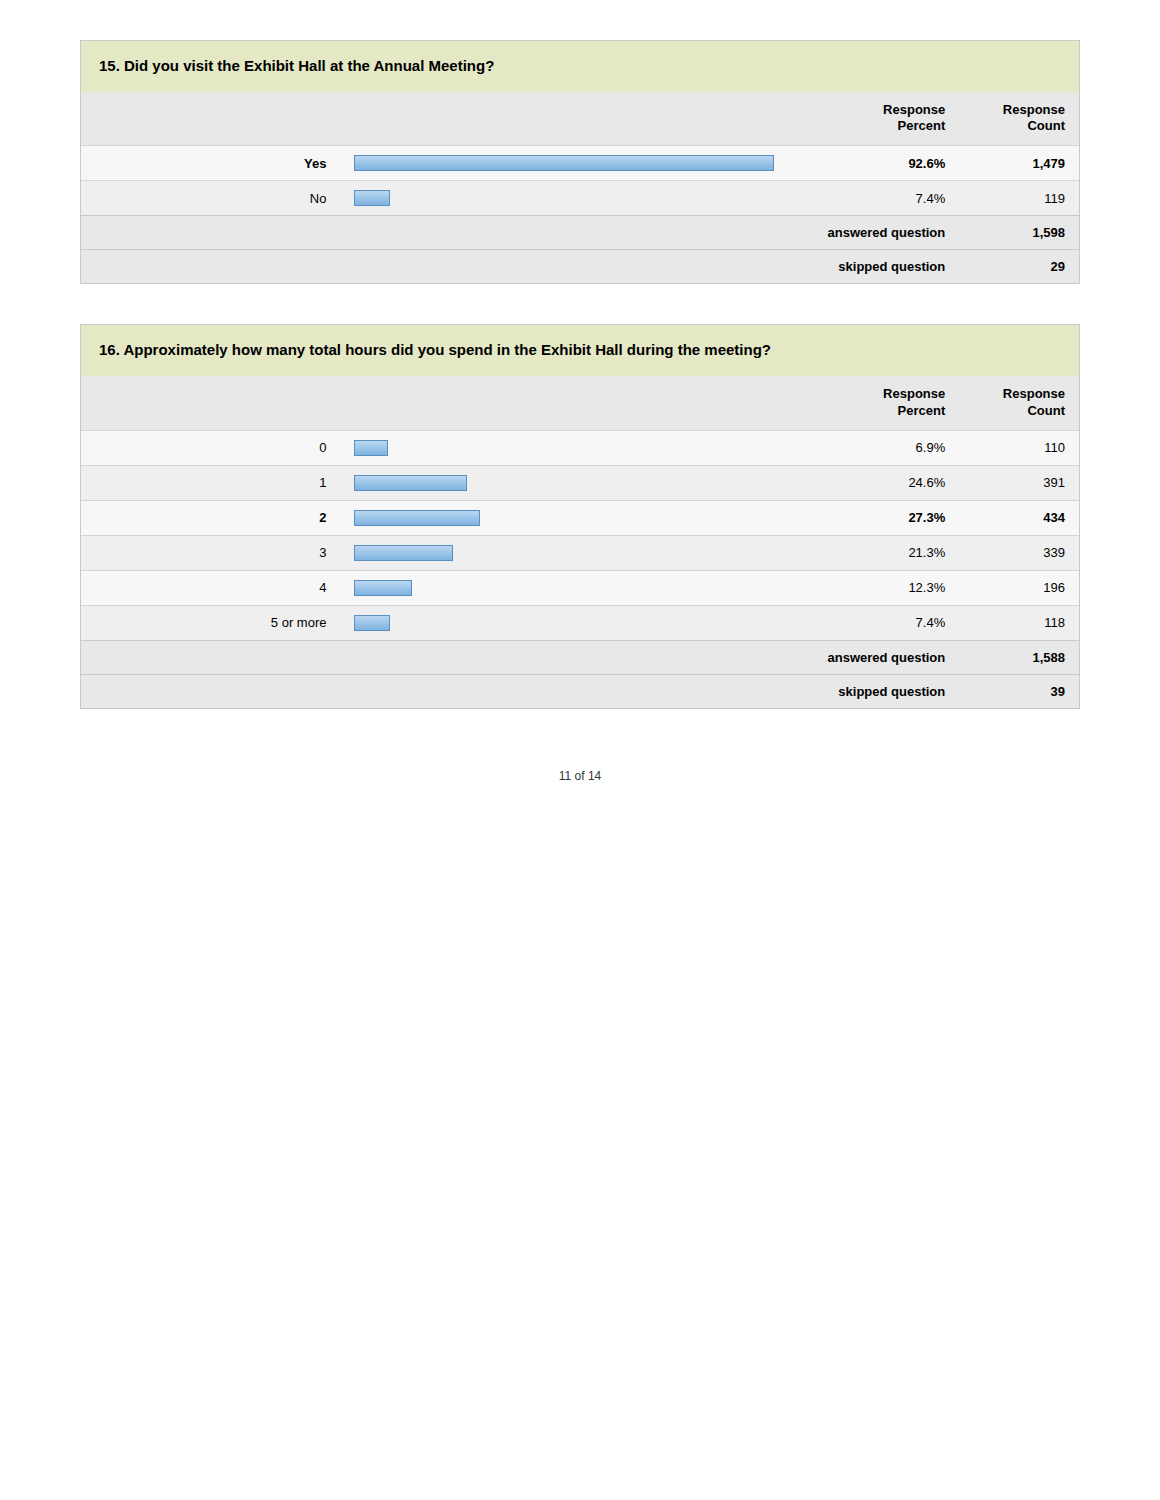15. Did you visit the Exhibit Hall at the Annual Meeting?
| | | Response Percent | Response Count |
| --- | --- | --- | --- |
| Yes | | 92.6% | 1,479 |
| No | | 7.4% | 119 |
| answered question | 1,598 |
| skipped question | 29 |
16. Approximately how many total hours did you spend in the Exhibit Hall during the meeting?
| | | Response Percent | Response Count |
| --- | --- | --- | --- |
| 0 | | 6.9% | 110 |
| 1 | | 24.6% | 391 |
| 2 | | 27.3% | 434 |
| 3 | | 21.3% | 339 |
| 4 | | 12.3% | 196 |
| 5 or more | | 7.4% | 118 |
| answered question | 1,588 |
| skipped question | 39 |
11 of 14